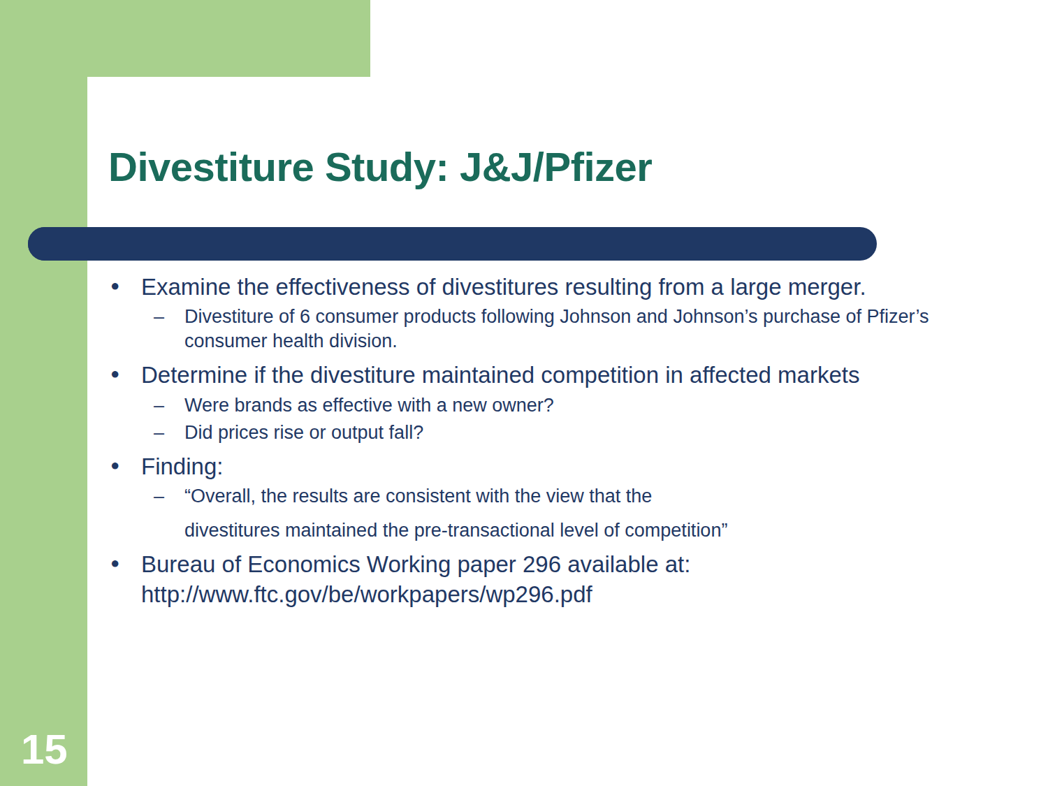Divestiture Study: J&J/Pfizer
Examine the effectiveness of divestitures resulting from a large merger.
Divestiture of 6 consumer products following Johnson and Johnson’s purchase of Pfizer’s consumer health division.
Determine if the divestiture maintained competition in affected markets
Were brands as effective with a new owner?
Did prices rise or output fall?
Finding:
“Overall, the results are consistent with the view that the divestitures maintained the pre-transactional level of competition”
Bureau of Economics Working paper 296 available at: http://www.ftc.gov/be/workpapers/wp296.pdf
15